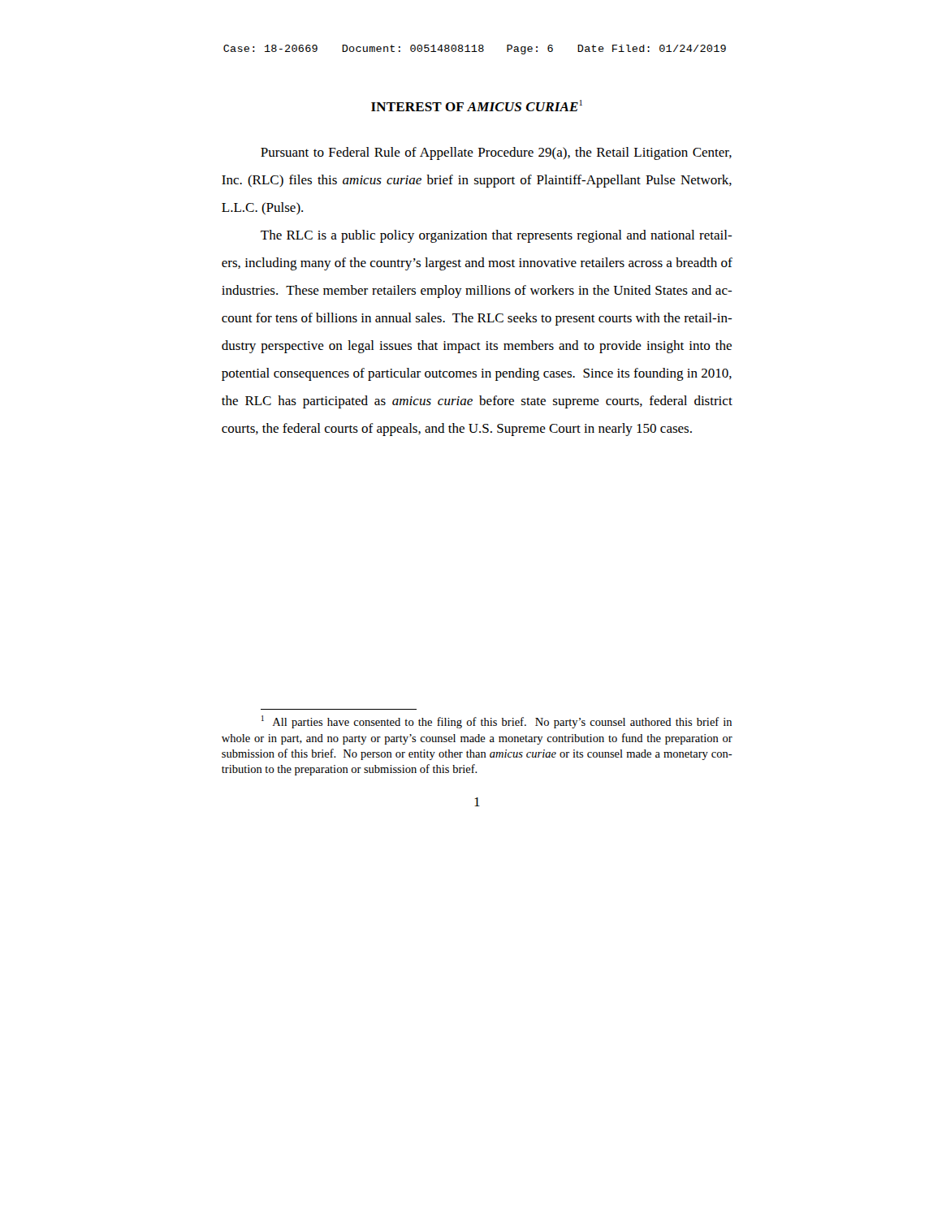Case: 18-20669 Document: 00514808118 Page: 6 Date Filed: 01/24/2019
INTEREST OF AMICUS CURIAE1
Pursuant to Federal Rule of Appellate Procedure 29(a), the Retail Litigation Center, Inc. (RLC) files this amicus curiae brief in support of Plaintiff-Appellant Pulse Network, L.L.C. (Pulse).
The RLC is a public policy organization that represents regional and national retailers, including many of the country’s largest and most innovative retailers across a breadth of industries. These member retailers employ millions of workers in the United States and account for tens of billions in annual sales. The RLC seeks to present courts with the retail-industry perspective on legal issues that impact its members and to provide insight into the potential consequences of particular outcomes in pending cases. Since its founding in 2010, the RLC has participated as amicus curiae before state supreme courts, federal district courts, the federal courts of appeals, and the U.S. Supreme Court in nearly 150 cases.
1 All parties have consented to the filing of this brief. No party’s counsel authored this brief in whole or in part, and no party or party’s counsel made a monetary contribution to fund the preparation or submission of this brief. No person or entity other than amicus curiae or its counsel made a monetary contribution to the preparation or submission of this brief.
1